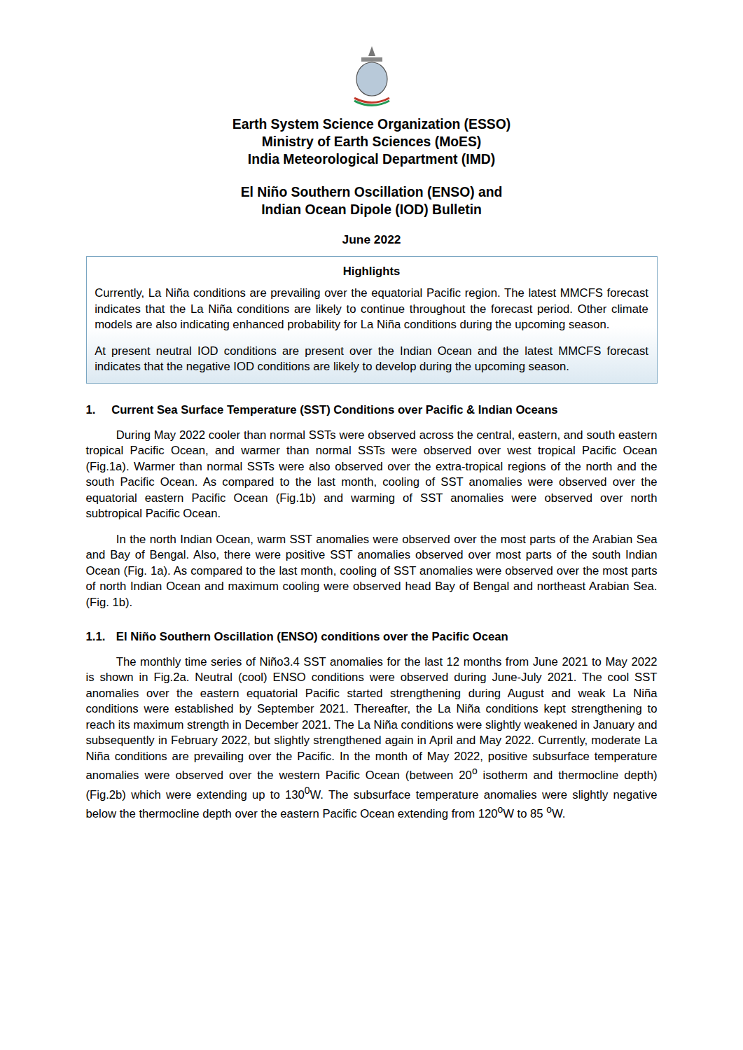Earth System Science Organization (ESSO)
Ministry of Earth Sciences (MoES)
India Meteorological Department (IMD)
El Niño Southern Oscillation (ENSO) and
Indian Ocean Dipole (IOD) Bulletin
June 2022
Highlights
Currently, La Niña conditions are prevailing over the equatorial Pacific region. The latest MMCFS forecast indicates that the La Niña conditions are likely to continue throughout the forecast period. Other climate models are also indicating enhanced probability for La Niña conditions during the upcoming season.
At present neutral IOD conditions are present over the Indian Ocean and the latest MMCFS forecast indicates that the negative IOD conditions are likely to develop during the upcoming season.
1. Current Sea Surface Temperature (SST) Conditions over Pacific & Indian Oceans
During May 2022 cooler than normal SSTs were observed across the central, eastern, and south eastern tropical Pacific Ocean, and warmer than normal SSTs were observed over west tropical Pacific Ocean (Fig.1a). Warmer than normal SSTs were also observed over the extra-tropical regions of the north and the south Pacific Ocean. As compared to the last month, cooling of SST anomalies were observed over the equatorial eastern Pacific Ocean (Fig.1b) and warming of SST anomalies were observed over north subtropical Pacific Ocean.
In the north Indian Ocean, warm SST anomalies were observed over the most parts of the Arabian Sea and Bay of Bengal. Also, there were positive SST anomalies observed over most parts of the south Indian Ocean (Fig. 1a). As compared to the last month, cooling of SST anomalies were observed over the most parts of north Indian Ocean and maximum cooling were observed head Bay of Bengal and northeast Arabian Sea. (Fig. 1b).
1.1. El Niño Southern Oscillation (ENSO) conditions over the Pacific Ocean
The monthly time series of Niño3.4 SST anomalies for the last 12 months from June 2021 to May 2022 is shown in Fig.2a. Neutral (cool) ENSO conditions were observed during June-July 2021. The cool SST anomalies over the eastern equatorial Pacific started strengthening during August and weak La Niña conditions were established by September 2021. Thereafter, the La Niña conditions kept strengthening to reach its maximum strength in December 2021. The La Niña conditions were slightly weakened in January and subsequently in February 2022, but slightly strengthened again in April and May 2022. Currently, moderate La Niña conditions are prevailing over the Pacific. In the month of May 2022, positive subsurface temperature anomalies were observed over the western Pacific Ocean (between 20o isotherm and thermocline depth) (Fig.2b) which were extending up to 1300W. The subsurface temperature anomalies were slightly negative below the thermocline depth over the eastern Pacific Ocean extending from 120oW to 85 oW.